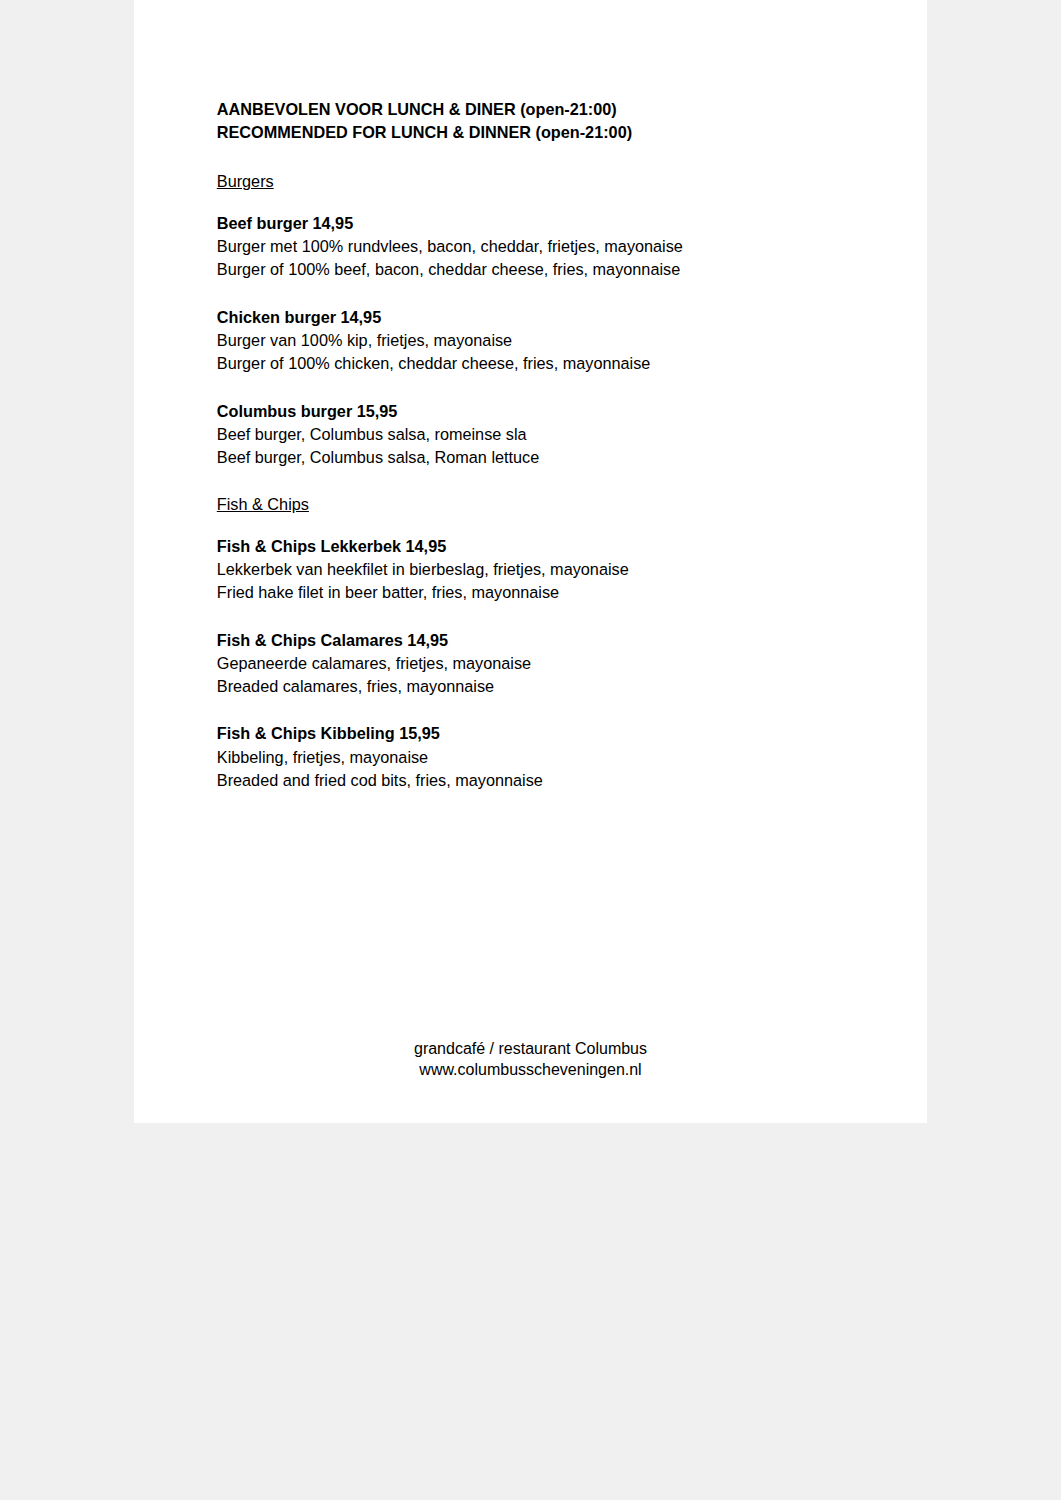AANBEVOLEN VOOR LUNCH & DINER (open-21:00)
RECOMMENDED FOR LUNCH & DINNER (open-21:00)
Burgers
Beef burger 14,95
Burger met 100% rundvlees, bacon, cheddar, frietjes, mayonaise
Burger of 100% beef, bacon, cheddar cheese, fries, mayonnaise
Chicken burger 14,95
Burger van 100% kip, frietjes, mayonaise
Burger of 100% chicken, cheddar cheese, fries, mayonnaise
Columbus burger 15,95
Beef burger, Columbus salsa, romeinse sla
Beef burger, Columbus salsa, Roman lettuce
Fish & Chips
Fish & Chips Lekkerbek 14,95
Lekkerbek van heekfilet in bierbeslag, frietjes, mayonaise
Fried hake filet in beer batter, fries, mayonnaise
Fish & Chips Calamares 14,95
Gepaneerde calamares, frietjes, mayonaise
Breaded calamares, fries, mayonnaise
Fish & Chips Kibbeling 15,95
Kibbeling, frietjes, mayonaise
Breaded and fried cod bits, fries, mayonnaise
grandcafé / restaurant Columbus
www.columbusscheveningen.nl